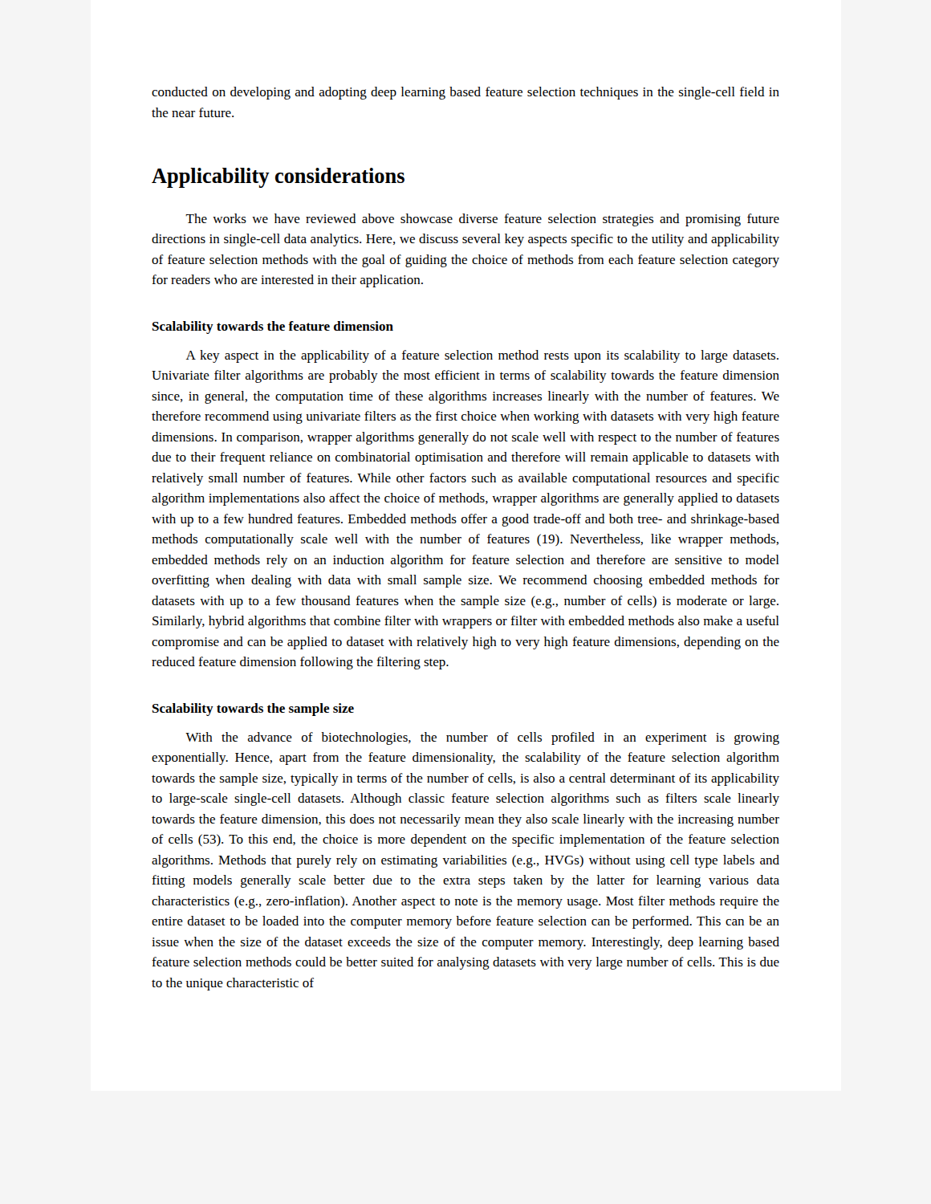conducted on developing and adopting deep learning based feature selection techniques in the single-cell field in the near future.
Applicability considerations
The works we have reviewed above showcase diverse feature selection strategies and promising future directions in single-cell data analytics. Here, we discuss several key aspects specific to the utility and applicability of feature selection methods with the goal of guiding the choice of methods from each feature selection category for readers who are interested in their application.
Scalability towards the feature dimension
A key aspect in the applicability of a feature selection method rests upon its scalability to large datasets. Univariate filter algorithms are probably the most efficient in terms of scalability towards the feature dimension since, in general, the computation time of these algorithms increases linearly with the number of features. We therefore recommend using univariate filters as the first choice when working with datasets with very high feature dimensions. In comparison, wrapper algorithms generally do not scale well with respect to the number of features due to their frequent reliance on combinatorial optimisation and therefore will remain applicable to datasets with relatively small number of features. While other factors such as available computational resources and specific algorithm implementations also affect the choice of methods, wrapper algorithms are generally applied to datasets with up to a few hundred features. Embedded methods offer a good trade-off and both tree- and shrinkage-based methods computationally scale well with the number of features (19). Nevertheless, like wrapper methods, embedded methods rely on an induction algorithm for feature selection and therefore are sensitive to model overfitting when dealing with data with small sample size. We recommend choosing embedded methods for datasets with up to a few thousand features when the sample size (e.g., number of cells) is moderate or large. Similarly, hybrid algorithms that combine filter with wrappers or filter with embedded methods also make a useful compromise and can be applied to dataset with relatively high to very high feature dimensions, depending on the reduced feature dimension following the filtering step.
Scalability towards the sample size
With the advance of biotechnologies, the number of cells profiled in an experiment is growing exponentially. Hence, apart from the feature dimensionality, the scalability of the feature selection algorithm towards the sample size, typically in terms of the number of cells, is also a central determinant of its applicability to large-scale single-cell datasets. Although classic feature selection algorithms such as filters scale linearly towards the feature dimension, this does not necessarily mean they also scale linearly with the increasing number of cells (53). To this end, the choice is more dependent on the specific implementation of the feature selection algorithms. Methods that purely rely on estimating variabilities (e.g., HVGs) without using cell type labels and fitting models generally scale better due to the extra steps taken by the latter for learning various data characteristics (e.g., zero-inflation). Another aspect to note is the memory usage. Most filter methods require the entire dataset to be loaded into the computer memory before feature selection can be performed. This can be an issue when the size of the dataset exceeds the size of the computer memory. Interestingly, deep learning based feature selection methods could be better suited for analysing datasets with very large number of cells. This is due to the unique characteristic of